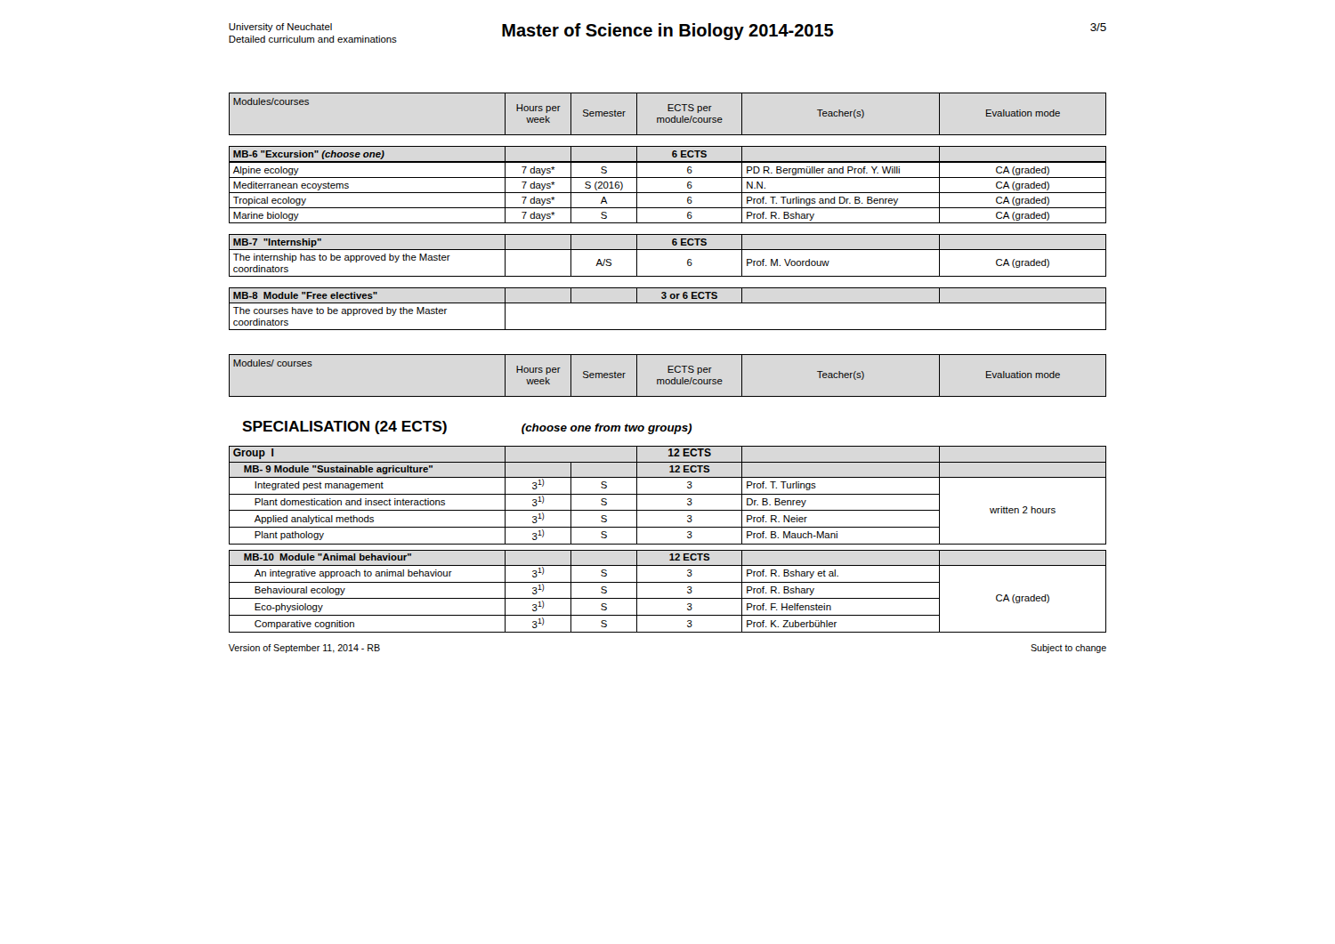University of Neuchatel
Detailed curriculum and examinations
Master of Science in Biology 2014-2015
3/5
| Modules/courses | Hours per week | Semester | ECTS per module/course | Teacher(s) | Evaluation mode |
| MB-6 "Excursion" (choose one) | | | 6 ECTS | | |
| Alpine ecology | 7 days* | S | 6 | PD R. Bergmüller and Prof. Y. Willi | CA (graded) |
| Mediterranean ecoystems | 7 days* | S (2016) | 6 | N.N. | CA (graded) |
| Tropical ecology | 7 days* | A | 6 | Prof. T. Turlings and Dr. B. Benrey | CA (graded) |
| Marine biology | 7 days* | S | 6 | Prof. R. Bshary | CA (graded) |
| MB-7 "Internship" | | | 6 ECTS | | |
| The internship has to be approved by the Master coordinators | | A/S | 6 | Prof. M. Voordouw | CA (graded) |
| MB-8 Module "Free electives" | | | 3 or 6 ECTS | | |
| The courses have to be approved by the Master coordinators | |
| Modules/ courses | Hours per week | Semester | ECTS per module/course | Teacher(s) | Evaluation mode |
SPECIALISATION (24 ECTS)
(choose one from two groups)
| Group I | | 12 ECTS | | |
| MB- 9 Module "Sustainable agriculture" | | | 12 ECTS | | |
| Integrated pest management | 3 1) | S | 3 | Prof. T. Turlings | written 2 hours |
| Plant domestication and insect interactions | 3 1) | S | 3 | Dr. B. Benrey |
| Applied analytical methods | 3 1) | S | 3 | Prof. R. Neier |
| Plant pathology | 3 1) | S | 3 | Prof. B. Mauch-Mani |
| MB-10 Module "Animal behaviour" | | | 12 ECTS | | |
| An integrative approach to animal behaviour | 3 1) | S | 3 | Prof. R. Bshary et al. | CA (graded) |
| Behavioural ecology | 3 1) | S | 3 | Prof. R. Bshary |
| Eco-physiology | 3 1) | S | 3 | Prof. F. Helfenstein |
| Comparative cognition | 3 1) | S | 3 | Prof. K. Zuberbühler |
Version of September 11, 2014 - RB
Subject to change